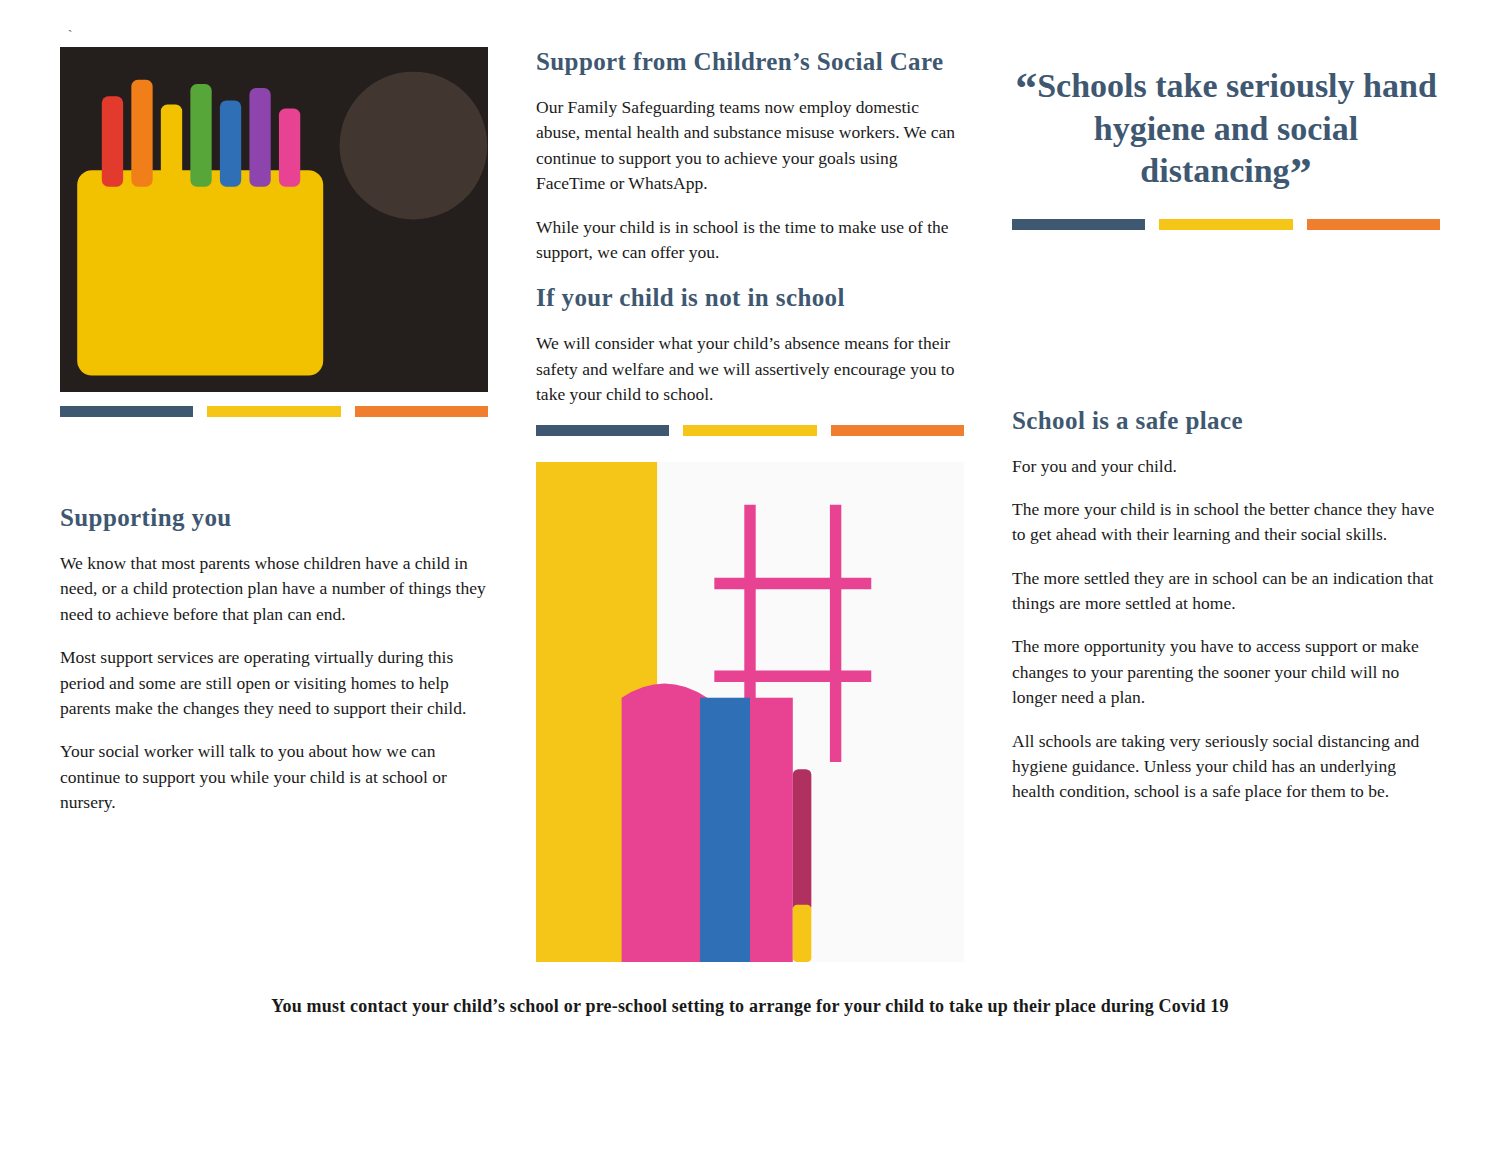`
Supporting you
We know that most parents whose children have a child in need, or a child protection plan have a number of things they need to achieve before that plan can end.
Most support services are operating virtually during this period and some are still open or visiting homes to help parents make the changes they need to support their child.
Your social worker will talk to you about how we can continue to support you while your child is at school or nursery.
Support from Children’s Social Care
Our Family Safeguarding teams now employ domestic abuse, mental health and substance misuse workers. We can continue to support you to achieve your goals using FaceTime or WhatsApp.
While your child is in school is the time to make use of the support, we can offer you.
If your child is not in school
We will consider what your child’s absence means for their safety and welfare and we will assertively encourage you to take your child to school.
“Schools take seriously hand hygiene and social distancing”
School is a safe place
For you and your child.
The more your child is in school the better chance they have to get ahead with their learning and their social skills.
The more settled they are in school can be an indication that things are more settled at home.
The more opportunity you have to access support or make changes to your parenting the sooner your child will no longer need a plan.
All schools are taking very seriously social distancing and hygiene guidance. Unless your child has an underlying health condition, school is a safe place for them to be.
You must contact your child’s school or pre-school setting to arrange for your child to take up their place during Covid 19